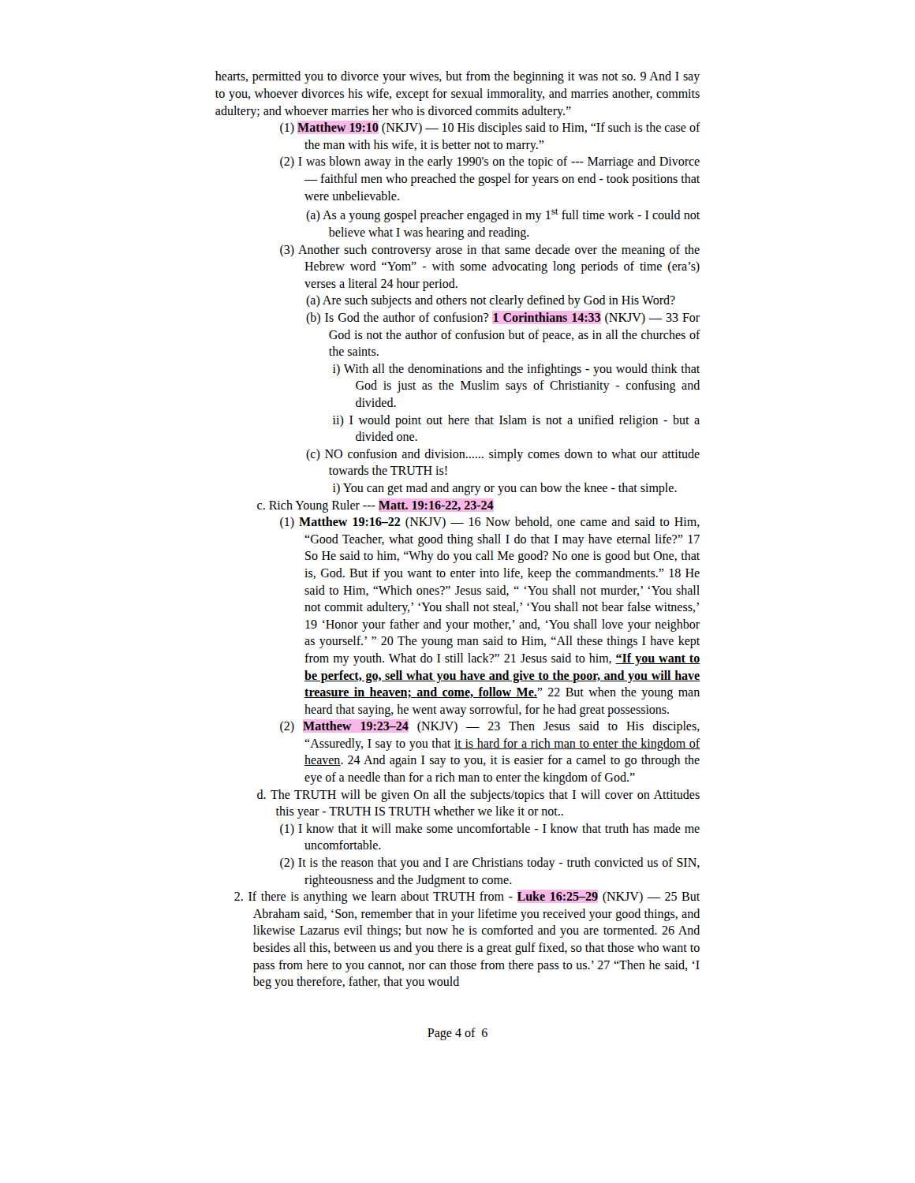hearts, permitted you to divorce your wives, but from the beginning it was not so. 9 And I say to you, whoever divorces his wife, except for sexual immorality, and marries another, commits adultery; and whoever marries her who is divorced commits adultery.”
(1) Matthew 19:10 (NKJV) — 10 His disciples said to Him, “If such is the case of the man with his wife, it is better not to marry.”
(2) I was blown away in the early 1990's on the topic of --- Marriage and Divorce — faithful men who preached the gospel for years on end - took positions that were unbelievable.
(a) As a young gospel preacher engaged in my 1st full time work - I could not believe what I was hearing and reading.
(3) Another such controversy arose in that same decade over the meaning of the Hebrew word “Yom” - with some advocating long periods of time (era’s) verses a literal 24 hour period.
(a) Are such subjects and others not clearly defined by God in His Word?
(b) Is God the author of confusion? 1 Corinthians 14:33 (NKJV) — 33 For God is not the author of confusion but of peace, as in all the churches of the saints.
i) With all the denominations and the infightings - you would think that God is just as the Muslim says of Christianity - confusing and divided.
ii) I would point out here that Islam is not a unified religion - but a divided one.
(c) NO confusion and division...... simply comes down to what our attitude towards the TRUTH is!
i) You can get mad and angry or you can bow the knee - that simple.
c. Rich Young Ruler --- Matt. 19:16-22, 23-24
(1) Matthew 19:16–22 (NKJV) — 16 Now behold, one came and said to Him, “Good Teacher, what good thing shall I do that I may have eternal life?” 17 So He said to him, “Why do you call Me good? No one is good but One, that is, God. But if you want to enter into life, keep the commandments.” 18 He said to Him, “Which ones?” Jesus said, “ ‘You shall not murder,’ ‘You shall not commit adultery,’ ‘You shall not steal,’ ‘You shall not bear false witness,’ 19 ‘Honor your father and your mother,’ and, ‘You shall love your neighbor as yourself.’ ” 20 The young man said to Him, “All these things I have kept from my youth. What do I still lack?” 21 Jesus said to him, “If you want to be perfect, go, sell what you have and give to the poor, and you will have treasure in heaven; and come, follow Me.” 22 But when the young man heard that saying, he went away sorrowful, for he had great possessions.
(2) Matthew 19:23–24 (NKJV) — 23 Then Jesus said to His disciples, “Assuredly, I say to you that it is hard for a rich man to enter the kingdom of heaven. 24 And again I say to you, it is easier for a camel to go through the eye of a needle than for a rich man to enter the kingdom of God.”
d. The TRUTH will be given On all the subjects/topics that I will cover on Attitudes this year - TRUTH IS TRUTH whether we like it or not..
(1) I know that it will make some uncomfortable - I know that truth has made me uncomfortable.
(2) It is the reason that you and I are Christians today - truth convicted us of SIN, righteousness and the Judgment to come.
2. If there is anything we learn about TRUTH from - Luke 16:25–29 (NKJV) — 25 But Abraham said, ‘Son, remember that in your lifetime you received your good things, and likewise Lazarus evil things; but now he is comforted and you are tormented. 26 And besides all this, between us and you there is a great gulf fixed, so that those who want to pass from here to you cannot, nor can those from there pass to us.’ 27 “Then he said, ‘I beg you therefore, father, that you would
Page 4 of 6